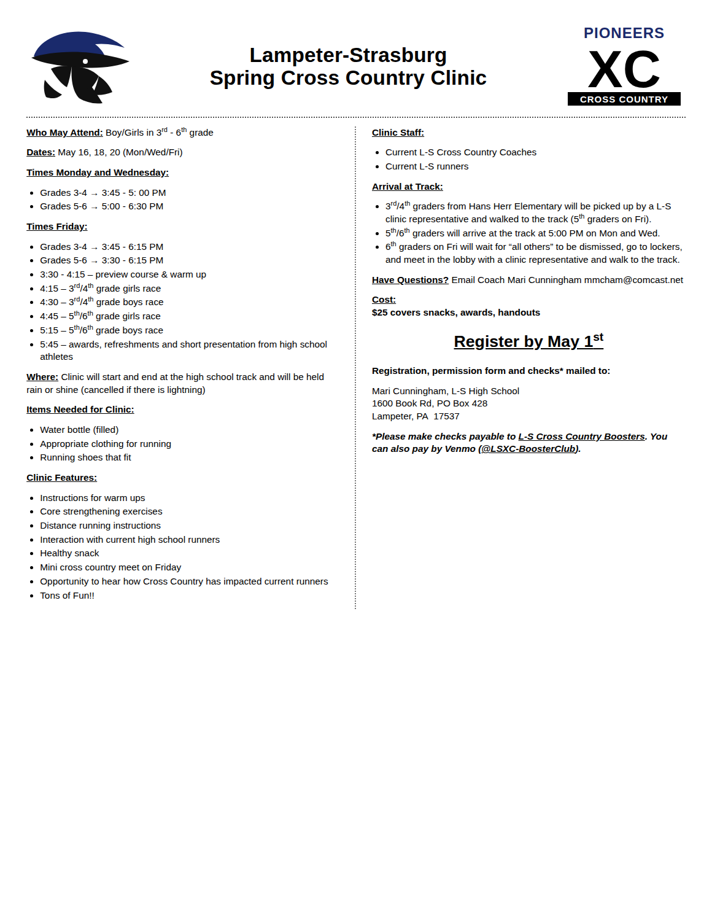Lampeter-Strasburg
Spring Cross Country Clinic
PIONEERS XC CROSS COUNTRY
Who May Attend: Boy/Girls in 3rd - 6th grade
Dates: May 16, 18, 20 (Mon/Wed/Fri)
Times Monday and Wednesday:
Grades 3-4 → 3:45 - 5: 00 PM
Grades 5-6 → 5:00 - 6:30 PM
Times Friday:
Grades 3-4 → 3:45 - 6:15 PM
Grades 5-6 → 3:30 - 6:15 PM
3:30 - 4:15 – preview course & warm up
4:15 – 3rd/4th grade girls race
4:30 – 3rd/4th grade boys race
4:45 – 5th/6th grade girls race
5:15 – 5th/6th grade boys race
5:45 – awards, refreshments and short presentation from high school athletes
Where: Clinic will start and end at the high school track and will be held rain or shine (cancelled if there is lightning)
Items Needed for Clinic:
Water bottle (filled)
Appropriate clothing for running
Running shoes that fit
Clinic Features:
Instructions for warm ups
Core strengthening exercises
Distance running instructions
Interaction with current high school runners
Healthy snack
Mini cross country meet on Friday
Opportunity to hear how Cross Country has impacted current runners
Tons of Fun!!
Clinic Staff:
Current L-S Cross Country Coaches
Current L-S runners
Arrival at Track:
3rd/4th graders from Hans Herr Elementary will be picked up by a L-S clinic representative and walked to the track (5th graders on Fri).
5th/6th graders will arrive at the track at 5:00 PM on Mon and Wed.
6th graders on Fri will wait for “all others” to be dismissed, go to lockers, and meet in the lobby with a clinic representative and walk to the track.
Have Questions? Email Coach Mari Cunningham mmcham@comcast.net
Cost:
$25 covers snacks, awards, handouts
Register by May 1st
Registration, permission form and checks* mailed to:
Mari Cunningham, L-S High School
1600 Book Rd, PO Box 428
Lampeter, PA 17537
*Please make checks payable to L-S Cross Country Boosters. You can also pay by Venmo (@LSXC-BoosterClub).